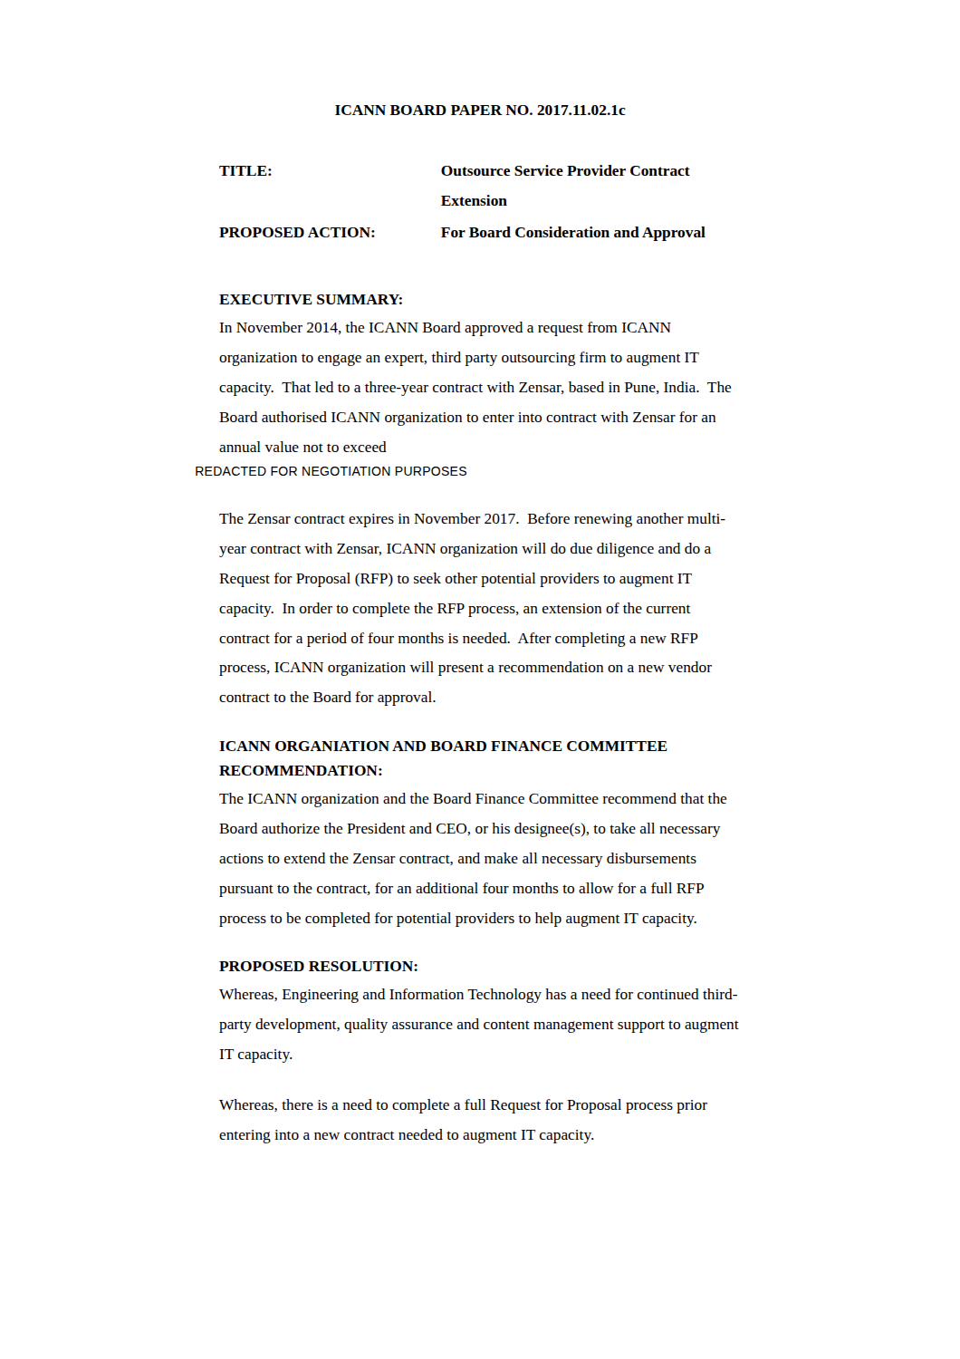ICANN BOARD PAPER NO. 2017.11.02.1c
| TITLE: | Outsource Service Provider Contract Extension |
| PROPOSED ACTION: | For Board Consideration and Approval |
EXECUTIVE SUMMARY:
In November 2014, the ICANN Board approved a request from ICANN organization to engage an expert, third party outsourcing firm to augment IT capacity. That led to a three-year contract with Zensar, based in Pune, India. The Board authorised ICANN organization to enter into contract with Zensar for an annual value not to exceed
REDACTED FOR NEGOTIATION PURPOSES
The Zensar contract expires in November 2017. Before renewing another multi-year contract with Zensar, ICANN organization will do due diligence and do a Request for Proposal (RFP) to seek other potential providers to augment IT capacity. In order to complete the RFP process, an extension of the current contract for a period of four months is needed. After completing a new RFP process, ICANN organization will present a recommendation on a new vendor contract to the Board for approval.
ICANN ORGANIATION AND BOARD FINANCE COMMITTEE
RECOMMENDATION:
The ICANN organization and the Board Finance Committee recommend that the Board authorize the President and CEO, or his designee(s), to take all necessary actions to extend the Zensar contract, and make all necessary disbursements pursuant to the contract, for an additional four months to allow for a full RFP process to be completed for potential providers to help augment IT capacity.
PROPOSED RESOLUTION:
Whereas, Engineering and Information Technology has a need for continued third-party development, quality assurance and content management support to augment IT capacity.
Whereas, there is a need to complete a full Request for Proposal process prior entering into a new contract needed to augment IT capacity.